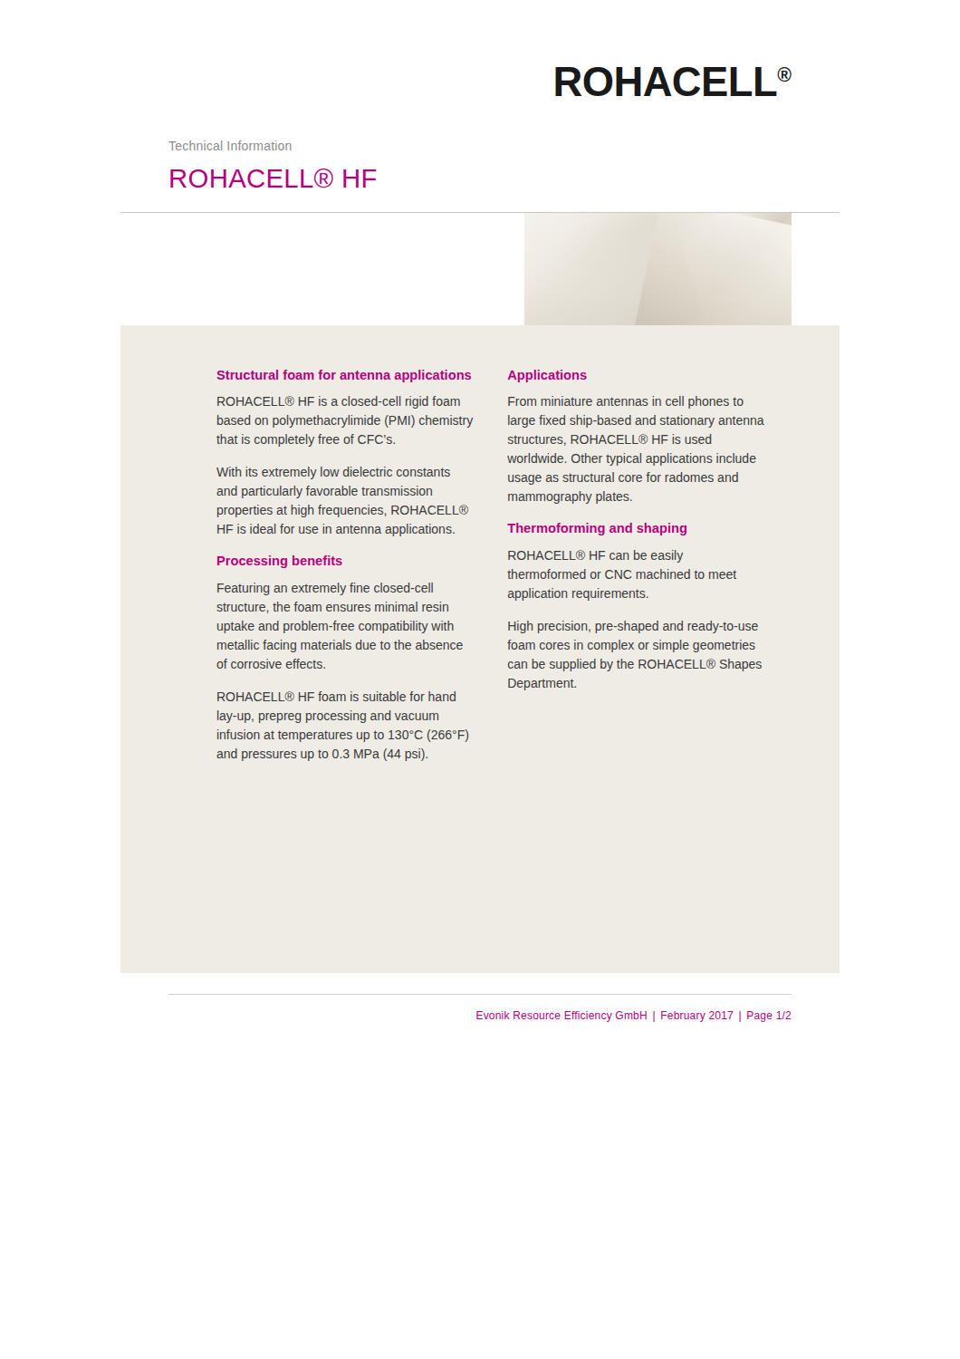ROHACELL®
Technical Information
ROHACELL® HF
Structural foam for antenna applications
ROHACELL® HF is a closed-cell rigid foam based on polymethacrylimide (PMI) chemistry that is completely free of CFC’s.
With its extremely low dielectric constants and particularly favorable transmission properties at high frequencies, ROHACELL® HF is ideal for use in antenna applications.
Processing benefits
Featuring an extremely fine closed-cell structure, the foam ensures minimal resin uptake and problem-free compatibility with metallic facing materials due to the absence of corrosive effects.
ROHACELL® HF foam is suitable for hand lay-up, prepreg processing and vacuum infusion at temperatures up to 130°C (266°F) and pressures up to 0.3 MPa (44 psi).
Applications
From miniature antennas in cell phones to large fixed ship-based and stationary antenna structures, ROHACELL® HF is used worldwide. Other typical applications include usage as structural core for radomes and mammography plates.
Thermoforming and shaping
ROHACELL® HF can be easily thermoformed or CNC machined to meet application requirements.
High precision, pre-shaped and ready-to-use foam cores in complex or simple geometries can be supplied by the ROHACELL® Shapes Department.
Evonik Resource Efficiency GmbH | February 2017 | Page 1/2